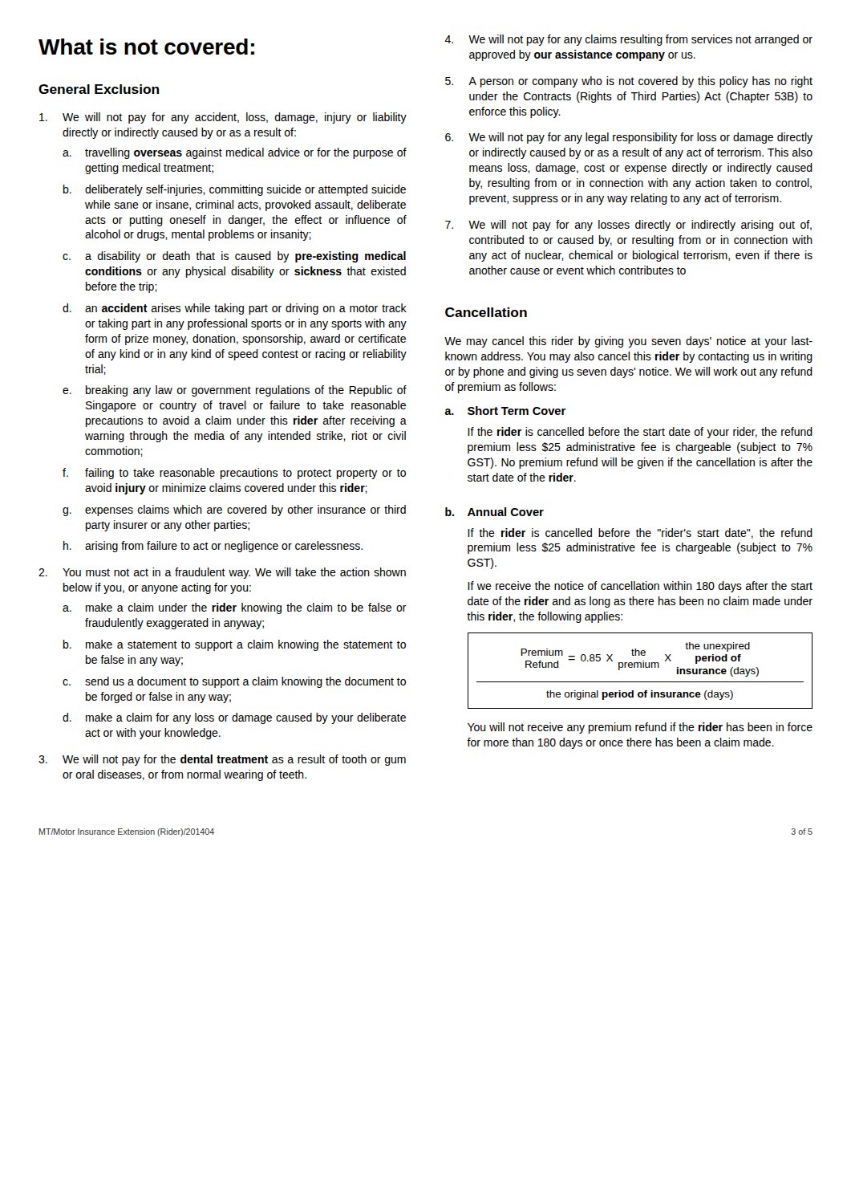What is not covered:
General Exclusion
We will not pay for any accident, loss, damage, injury or liability directly or indirectly caused by or as a result of:
travelling overseas against medical advice or for the purpose of getting medical treatment;
deliberately self-injuries, committing suicide or attempted suicide while sane or insane, criminal acts, provoked assault, deliberate acts or putting oneself in danger, the effect or influence of alcohol or drugs, mental problems or insanity;
a disability or death that is caused by pre-existing medical conditions or any physical disability or sickness that existed before the trip;
an accident arises while taking part or driving on a motor track or taking part in any professional sports or in any sports with any form of prize money, donation, sponsorship, award or certificate of any kind or in any kind of speed contest or racing or reliability trial;
breaking any law or government regulations of the Republic of Singapore or country of travel or failure to take reasonable precautions to avoid a claim under this rider after receiving a warning through the media of any intended strike, riot or civil commotion;
failing to take reasonable precautions to protect property or to avoid injury or minimize claims covered under this rider;
expenses claims which are covered by other insurance or third party insurer or any other parties;
arising from failure to act or negligence or carelessness.
You must not act in a fraudulent way. We will take the action shown below if you, or anyone acting for you:
make a claim under the rider knowing the claim to be false or fraudulently exaggerated in anyway;
make a statement to support a claim knowing the statement to be false in any way;
send us a document to support a claim knowing the document to be forged or false in any way;
make a claim for any loss or damage caused by your deliberate act or with your knowledge.
We will not pay for the dental treatment as a result of tooth or gum or oral diseases, or from normal wearing of teeth.
We will not pay for any claims resulting from services not arranged or approved by our assistance company or us.
A person or company who is not covered by this policy has no right under the Contracts (Rights of Third Parties) Act (Chapter 53B) to enforce this policy.
We will not pay for any legal responsibility for loss or damage directly or indirectly caused by or as a result of any act of terrorism. This also means loss, damage, cost or expense directly or indirectly caused by, resulting from or in connection with any action taken to control, prevent, suppress or in any way relating to any act of terrorism.
We will not pay for any losses directly or indirectly arising out of, contributed to or caused by, or resulting from or in connection with any act of nuclear, chemical or biological terrorism, even if there is another cause or event which contributes to
Cancellation
We may cancel this rider by giving you seven days' notice at your last-known address. You may also cancel this rider by contacting us in writing or by phone and giving us seven days' notice. We will work out any refund of premium as follows:
a.
Short Term Cover
If the rider is cancelled before the start date of your rider, the refund premium less $25 administrative fee is chargeable (subject to 7% GST). No premium refund will be given if the cancellation is after the start date of the rider.
b.
Annual Cover
If the rider is cancelled before the "rider's start date", the refund premium less $25 administrative fee is chargeable (subject to 7% GST).
If we receive the notice of cancellation within 180 days after the start date of the rider and as long as there has been no claim made under this rider, the following applies:
Premium
Refund
=
0.85
X
the
premium
X
the unexpired
period of
insurance (days)
the original period of insurance (days)
You will not receive any premium refund if the rider has been in force for more than 180 days or once there has been a claim made.
MT/Motor Insurance Extension (Rider)/201404
3 of 5